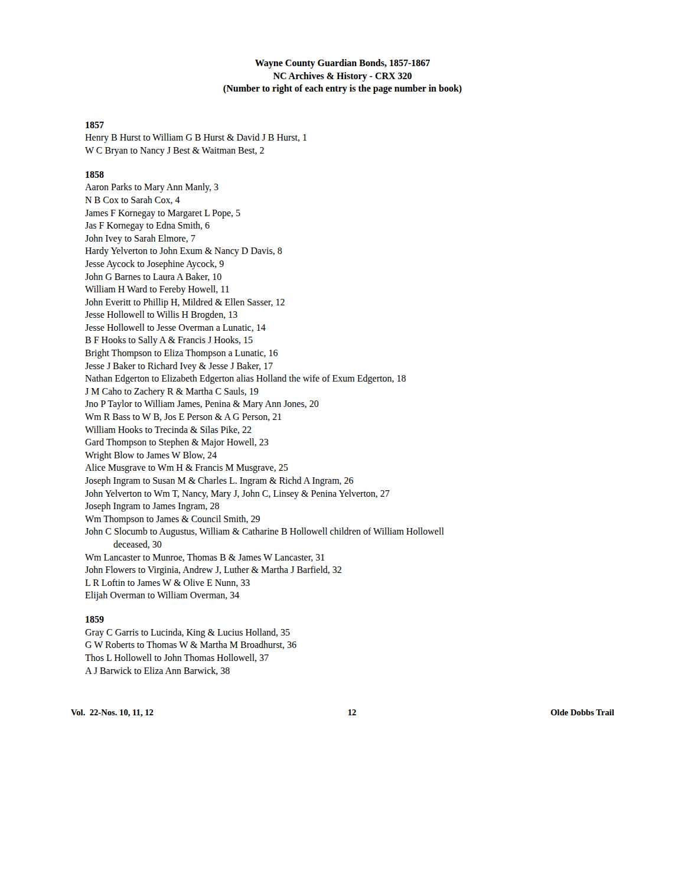Wayne County Guardian Bonds, 1857-1867
NC Archives & History - CRX 320
(Number to right of each entry is the page number in book)
1857
Henry B Hurst to William G B Hurst & David J B Hurst, 1
W C Bryan to Nancy J Best & Waitman Best, 2
1858
Aaron Parks to Mary Ann Manly, 3
N B Cox to Sarah Cox, 4
James F Kornegay to Margaret L Pope, 5
Jas F Kornegay to Edna Smith, 6
John Ivey to Sarah Elmore, 7
Hardy Yelverton to John Exum & Nancy D Davis, 8
Jesse Aycock to Josephine Aycock, 9
John G Barnes to Laura A Baker, 10
William H Ward to Fereby Howell, 11
John Everitt to Phillip H, Mildred & Ellen Sasser, 12
Jesse Hollowell to Willis H Brogden, 13
Jesse Hollowell to Jesse Overman a Lunatic, 14
B F Hooks to Sally A & Francis J Hooks, 15
Bright Thompson to Eliza Thompson a Lunatic, 16
Jesse J Baker to Richard Ivey & Jesse J Baker, 17
Nathan Edgerton to Elizabeth Edgerton alias Holland the wife of Exum Edgerton, 18
J M Caho to Zachery R & Martha C Sauls, 19
Jno P Taylor to William James, Penina & Mary Ann Jones, 20
Wm R Bass to W B, Jos E Person & A G Person, 21
William Hooks to Trecinda & Silas Pike, 22
Gard Thompson to Stephen & Major Howell, 23
Wright Blow to James W Blow, 24
Alice Musgrave to Wm H & Francis M Musgrave, 25
Joseph Ingram to Susan M & Charles L. Ingram & Richd A Ingram, 26
John Yelverton to Wm T, Nancy, Mary J, John C, Linsey & Penina Yelverton, 27
Joseph Ingram to James Ingram, 28
Wm Thompson to James & Council Smith, 29
John C Slocumb to Augustus, William & Catharine B Hollowell children of William Hollowell
deceased, 30
Wm Lancaster to Munroe, Thomas B & James W Lancaster, 31
John Flowers to Virginia, Andrew J, Luther & Martha J Barfield, 32
L R Loftin to James W & Olive E Nunn, 33
Elijah Overman to William Overman, 34
1859
Gray C Garris to Lucinda, King & Lucius Holland, 35
G W Roberts to Thomas W & Martha M Broadhurst, 36
Thos L Hollowell to John Thomas Hollowell, 37
A J Barwick to Eliza Ann Barwick, 38
Vol. 22-Nos. 10, 11, 12 12 Olde Dobbs Trail